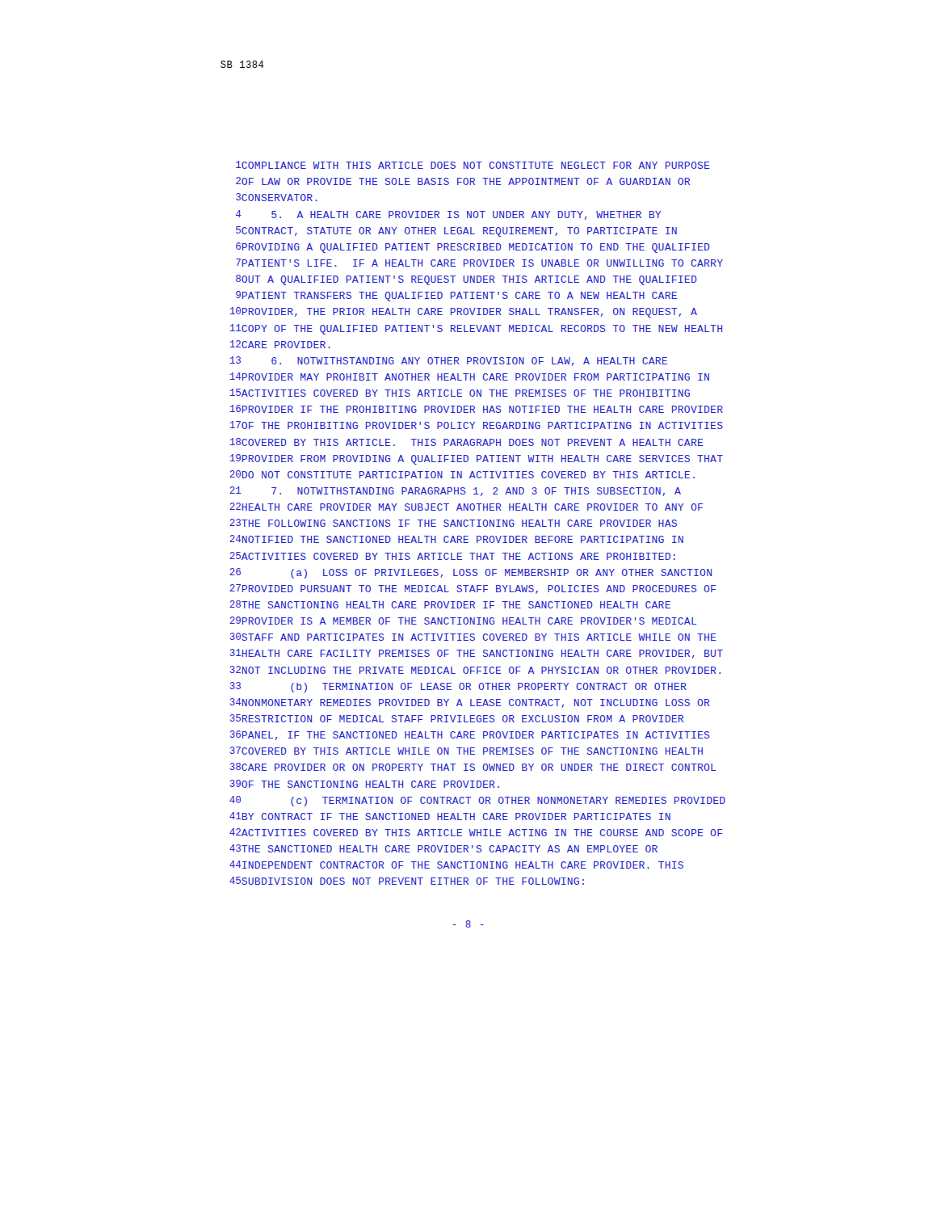SB 1384
| 1 | COMPLIANCE WITH THIS ARTICLE DOES NOT CONSTITUTE NEGLECT FOR ANY PURPOSE |
| 2 | OF LAW OR PROVIDE THE SOLE BASIS FOR THE APPOINTMENT OF A GUARDIAN OR |
| 3 | CONSERVATOR. |
| 4 | 5. A HEALTH CARE PROVIDER IS NOT UNDER ANY DUTY, WHETHER BY |
| 5 | CONTRACT, STATUTE OR ANY OTHER LEGAL REQUIREMENT, TO PARTICIPATE IN |
| 6 | PROVIDING A QUALIFIED PATIENT PRESCRIBED MEDICATION TO END THE QUALIFIED |
| 7 | PATIENT'S LIFE. IF A HEALTH CARE PROVIDER IS UNABLE OR UNWILLING TO CARRY |
| 8 | OUT A QUALIFIED PATIENT'S REQUEST UNDER THIS ARTICLE AND THE QUALIFIED |
| 9 | PATIENT TRANSFERS THE QUALIFIED PATIENT'S CARE TO A NEW HEALTH CARE |
| 10 | PROVIDER, THE PRIOR HEALTH CARE PROVIDER SHALL TRANSFER, ON REQUEST, A |
| 11 | COPY OF THE QUALIFIED PATIENT'S RELEVANT MEDICAL RECORDS TO THE NEW HEALTH |
| 12 | CARE PROVIDER. |
| 13 | 6. NOTWITHSTANDING ANY OTHER PROVISION OF LAW, A HEALTH CARE |
| 14 | PROVIDER MAY PROHIBIT ANOTHER HEALTH CARE PROVIDER FROM PARTICIPATING IN |
| 15 | ACTIVITIES COVERED BY THIS ARTICLE ON THE PREMISES OF THE PROHIBITING |
| 16 | PROVIDER IF THE PROHIBITING PROVIDER HAS NOTIFIED THE HEALTH CARE PROVIDER |
| 17 | OF THE PROHIBITING PROVIDER'S POLICY REGARDING PARTICIPATING IN ACTIVITIES |
| 18 | COVERED BY THIS ARTICLE. THIS PARAGRAPH DOES NOT PREVENT A HEALTH CARE |
| 19 | PROVIDER FROM PROVIDING A QUALIFIED PATIENT WITH HEALTH CARE SERVICES THAT |
| 20 | DO NOT CONSTITUTE PARTICIPATION IN ACTIVITIES COVERED BY THIS ARTICLE. |
| 21 | 7. NOTWITHSTANDING PARAGRAPHS 1, 2 AND 3 OF THIS SUBSECTION, A |
| 22 | HEALTH CARE PROVIDER MAY SUBJECT ANOTHER HEALTH CARE PROVIDER TO ANY OF |
| 23 | THE FOLLOWING SANCTIONS IF THE SANCTIONING HEALTH CARE PROVIDER HAS |
| 24 | NOTIFIED THE SANCTIONED HEALTH CARE PROVIDER BEFORE PARTICIPATING IN |
| 25 | ACTIVITIES COVERED BY THIS ARTICLE THAT THE ACTIONS ARE PROHIBITED: |
| 26 | (a) LOSS OF PRIVILEGES, LOSS OF MEMBERSHIP OR ANY OTHER SANCTION |
| 27 | PROVIDED PURSUANT TO THE MEDICAL STAFF BYLAWS, POLICIES AND PROCEDURES OF |
| 28 | THE SANCTIONING HEALTH CARE PROVIDER IF THE SANCTIONED HEALTH CARE |
| 29 | PROVIDER IS A MEMBER OF THE SANCTIONING HEALTH CARE PROVIDER'S MEDICAL |
| 30 | STAFF AND PARTICIPATES IN ACTIVITIES COVERED BY THIS ARTICLE WHILE ON THE |
| 31 | HEALTH CARE FACILITY PREMISES OF THE SANCTIONING HEALTH CARE PROVIDER, BUT |
| 32 | NOT INCLUDING THE PRIVATE MEDICAL OFFICE OF A PHYSICIAN OR OTHER PROVIDER. |
| 33 | (b) TERMINATION OF LEASE OR OTHER PROPERTY CONTRACT OR OTHER |
| 34 | NONMONETARY REMEDIES PROVIDED BY A LEASE CONTRACT, NOT INCLUDING LOSS OR |
| 35 | RESTRICTION OF MEDICAL STAFF PRIVILEGES OR EXCLUSION FROM A PROVIDER |
| 36 | PANEL, IF THE SANCTIONED HEALTH CARE PROVIDER PARTICIPATES IN ACTIVITIES |
| 37 | COVERED BY THIS ARTICLE WHILE ON THE PREMISES OF THE SANCTIONING HEALTH |
| 38 | CARE PROVIDER OR ON PROPERTY THAT IS OWNED BY OR UNDER THE DIRECT CONTROL |
| 39 | OF THE SANCTIONING HEALTH CARE PROVIDER. |
| 40 | (c) TERMINATION OF CONTRACT OR OTHER NONMONETARY REMEDIES PROVIDED |
| 41 | BY CONTRACT IF THE SANCTIONED HEALTH CARE PROVIDER PARTICIPATES IN |
| 42 | ACTIVITIES COVERED BY THIS ARTICLE WHILE ACTING IN THE COURSE AND SCOPE OF |
| 43 | THE SANCTIONED HEALTH CARE PROVIDER'S CAPACITY AS AN EMPLOYEE OR |
| 44 | INDEPENDENT CONTRACTOR OF THE SANCTIONING HEALTH CARE PROVIDER. THIS |
| 45 | SUBDIVISION DOES NOT PREVENT EITHER OF THE FOLLOWING: |
- 8 -